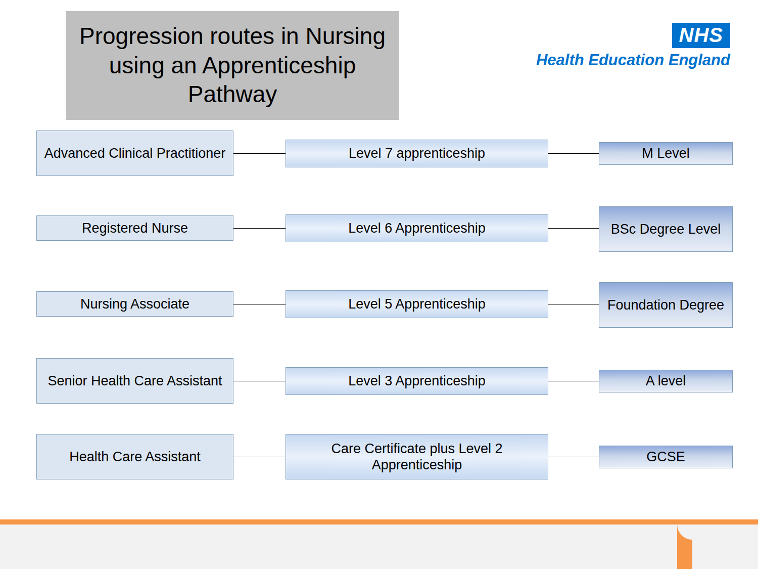Progression routes in Nursing using an Apprenticeship Pathway
NHS
Health Education England
Advanced Clinical Practitioner
Level 7 apprenticeship
M Level
Registered Nurse
Level 6 Apprenticeship
BSc Degree Level
Nursing Associate
Level 5 Apprenticeship
Foundation Degree
Senior Health Care Assistant
Level 3 Apprenticeship
A level
Health Care Assistant
Care Certificate plus Level 2 Apprenticeship
GCSE